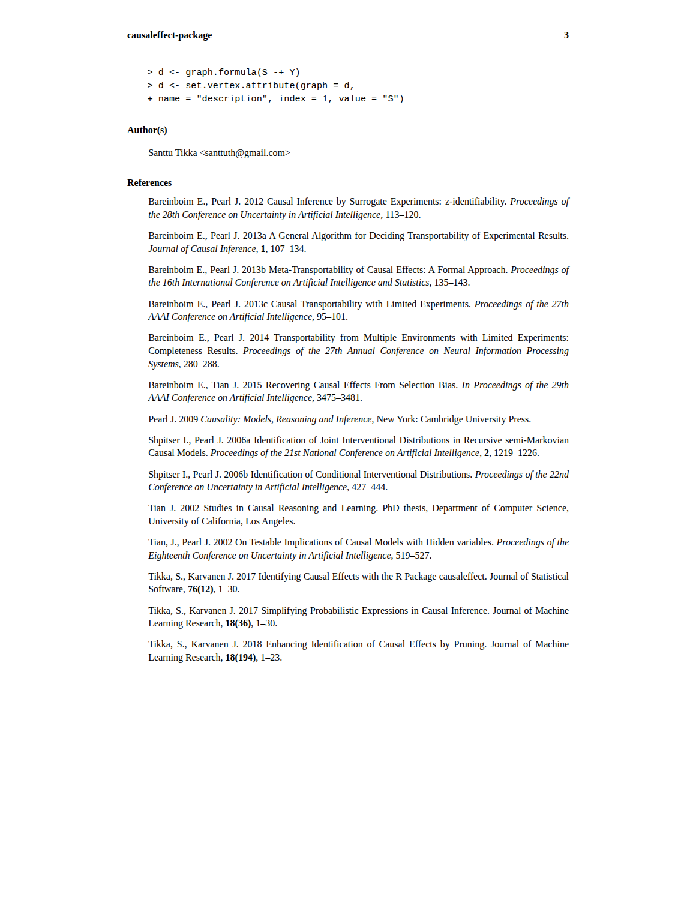causaleffect-package 3
> d <- graph.formula(S -+ Y)
> d <- set.vertex.attribute(graph = d,
+ name = "description", index = 1, value = "S")
Author(s)
Santtu Tikka <santtuth@gmail.com>
References
Bareinboim E., Pearl J. 2012 Causal Inference by Surrogate Experiments: z-identifiability. Proceedings of the 28th Conference on Uncertainty in Artificial Intelligence, 113–120.
Bareinboim E., Pearl J. 2013a A General Algorithm for Deciding Transportability of Experimental Results. Journal of Causal Inference, 1, 107–134.
Bareinboim E., Pearl J. 2013b Meta-Transportability of Causal Effects: A Formal Approach. Proceedings of the 16th International Conference on Artificial Intelligence and Statistics, 135–143.
Bareinboim E., Pearl J. 2013c Causal Transportability with Limited Experiments. Proceedings of the 27th AAAI Conference on Artificial Intelligence, 95–101.
Bareinboim E., Pearl J. 2014 Transportability from Multiple Environments with Limited Experiments: Completeness Results. Proceedings of the 27th Annual Conference on Neural Information Processing Systems, 280–288.
Bareinboim E., Tian J. 2015 Recovering Causal Effects From Selection Bias. In Proceedings of the 29th AAAI Conference on Artificial Intelligence, 3475–3481.
Pearl J. 2009 Causality: Models, Reasoning and Inference, New York: Cambridge University Press.
Shpitser I., Pearl J. 2006a Identification of Joint Interventional Distributions in Recursive semi-Markovian Causal Models. Proceedings of the 21st National Conference on Artificial Intelligence, 2, 1219–1226.
Shpitser I., Pearl J. 2006b Identification of Conditional Interventional Distributions. Proceedings of the 22nd Conference on Uncertainty in Artificial Intelligence, 427–444.
Tian J. 2002 Studies in Causal Reasoning and Learning. PhD thesis, Department of Computer Science, University of California, Los Angeles.
Tian, J., Pearl J. 2002 On Testable Implications of Causal Models with Hidden variables. Proceedings of the Eighteenth Conference on Uncertainty in Artificial Intelligence, 519–527.
Tikka, S., Karvanen J. 2017 Identifying Causal Effects with the R Package causaleffect. Journal of Statistical Software, 76(12), 1–30.
Tikka, S., Karvanen J. 2017 Simplifying Probabilistic Expressions in Causal Inference. Journal of Machine Learning Research, 18(36), 1–30.
Tikka, S., Karvanen J. 2018 Enhancing Identification of Causal Effects by Pruning. Journal of Machine Learning Research, 18(194), 1–23.